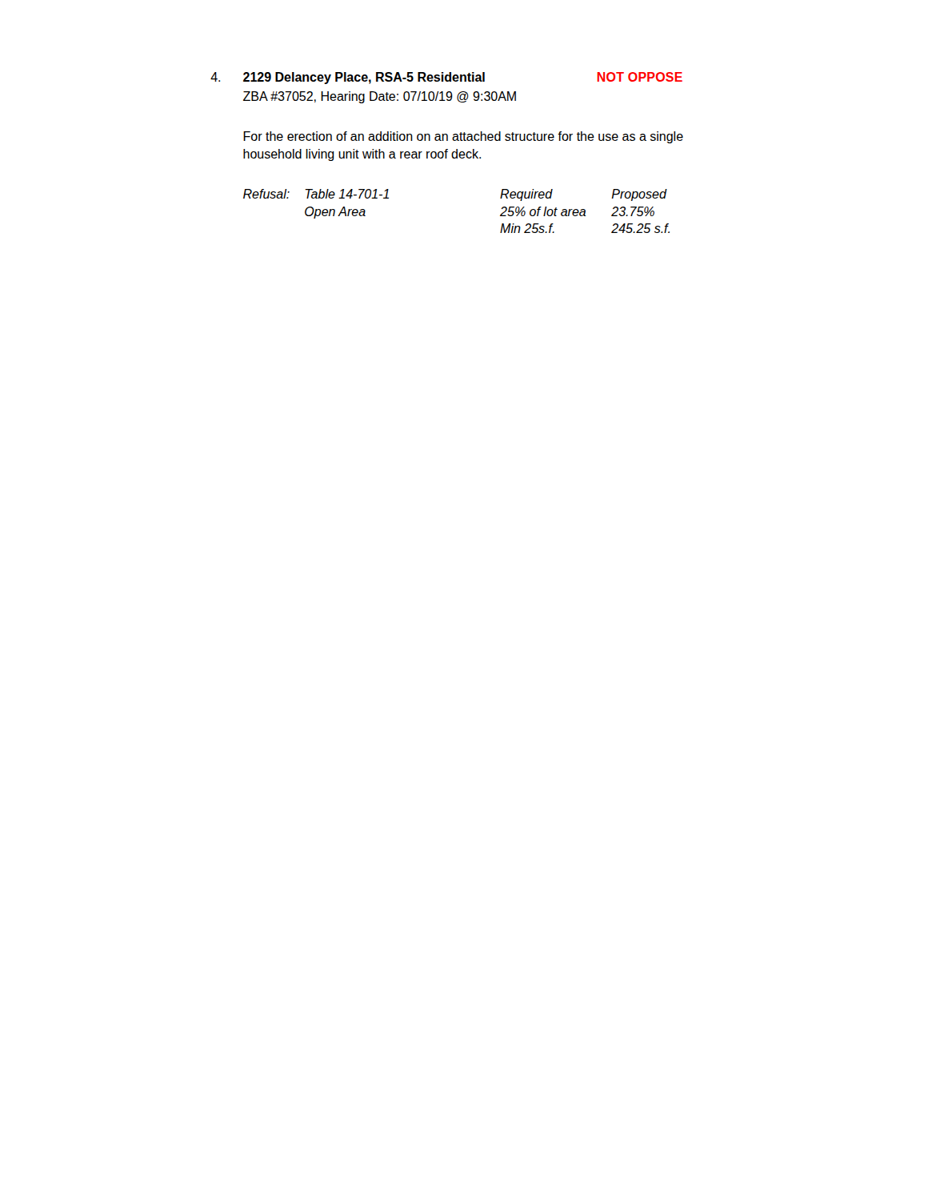4.
2129 Delancey Place, RSA-5 Residential NOT OPPOSE
ZBA #37052, Hearing Date: 07/10/19 @ 9:30AM
For the erection of an addition on an attached structure for the use as a single household living unit with a rear roof deck.
| Refusal: | Table 14-701-1 | Required | Proposed |
| | Open Area | 25% of lot area | 23.75% |
| | | Min 25s.f. | 245.25 s.f. |